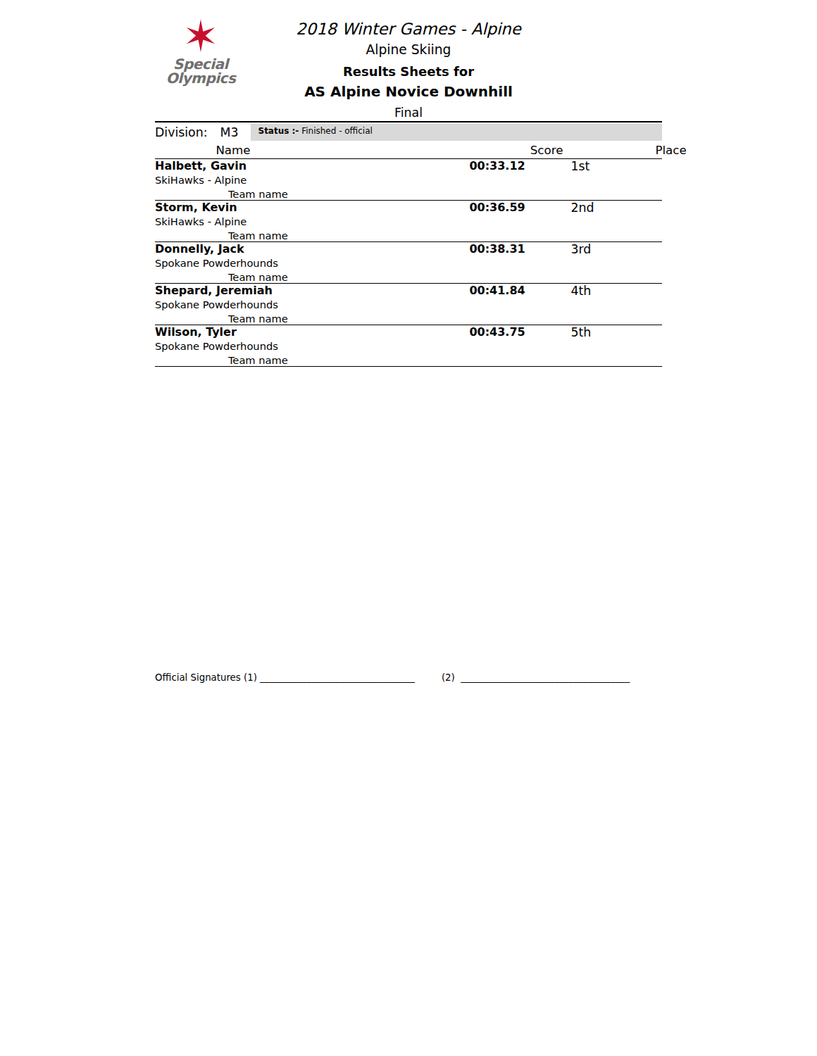✶
Special
Olympics
2018 Winter Games - Alpine
Alpine Skiing
Results Sheets for
AS Alpine Novice Downhill
Final
Division: M3
Status :- Finished - official
Name
Score
Place
| Halbett, Gavin SkiHawks - Alpine Team name | 00:33.12 | 1st |
| Storm, Kevin SkiHawks - Alpine Team name | 00:36.59 | 2nd |
| Donnelly, Jack Spokane Powderhounds Team name | 00:38.31 | 3rd |
| Shepard, Jeremiah Spokane Powderhounds Team name | 00:41.84 | 4th |
| Wilson, Tyler Spokane Powderhounds Team name | 00:43.75 | 5th |
Official Signatures (1) _________________________________ (2) ____________________________________